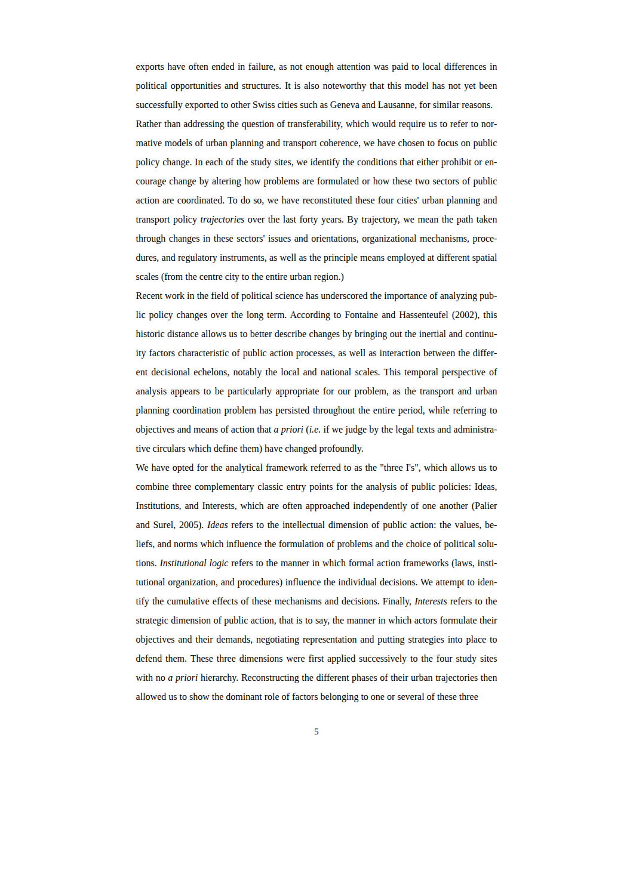exports have often ended in failure, as not enough attention was paid to local differences in political opportunities and structures. It is also noteworthy that this model has not yet been successfully exported to other Swiss cities such as Geneva and Lausanne, for similar reasons.
Rather than addressing the question of transferability, which would require us to refer to normative models of urban planning and transport coherence, we have chosen to focus on public policy change. In each of the study sites, we identify the conditions that either prohibit or encourage change by altering how problems are formulated or how these two sectors of public action are coordinated. To do so, we have reconstituted these four cities' urban planning and transport policy trajectories over the last forty years. By trajectory, we mean the path taken through changes in these sectors' issues and orientations, organizational mechanisms, procedures, and regulatory instruments, as well as the principle means employed at different spatial scales (from the centre city to the entire urban region.)
Recent work in the field of political science has underscored the importance of analyzing public policy changes over the long term. According to Fontaine and Hassenteufel (2002), this historic distance allows us to better describe changes by bringing out the inertial and continuity factors characteristic of public action processes, as well as interaction between the different decisional echelons, notably the local and national scales. This temporal perspective of analysis appears to be particularly appropriate for our problem, as the transport and urban planning coordination problem has persisted throughout the entire period, while referring to objectives and means of action that a priori (i.e. if we judge by the legal texts and administrative circulars which define them) have changed profoundly.
We have opted for the analytical framework referred to as the "three I's", which allows us to combine three complementary classic entry points for the analysis of public policies: Ideas, Institutions, and Interests, which are often approached independently of one another (Palier and Surel, 2005). Ideas refers to the intellectual dimension of public action: the values, beliefs, and norms which influence the formulation of problems and the choice of political solutions. Institutional logic refers to the manner in which formal action frameworks (laws, institutional organization, and procedures) influence the individual decisions. We attempt to identify the cumulative effects of these mechanisms and decisions. Finally, Interests refers to the strategic dimension of public action, that is to say, the manner in which actors formulate their objectives and their demands, negotiating representation and putting strategies into place to defend them. These three dimensions were first applied successively to the four study sites with no a priori hierarchy. Reconstructing the different phases of their urban trajectories then allowed us to show the dominant role of factors belonging to one or several of these three
5